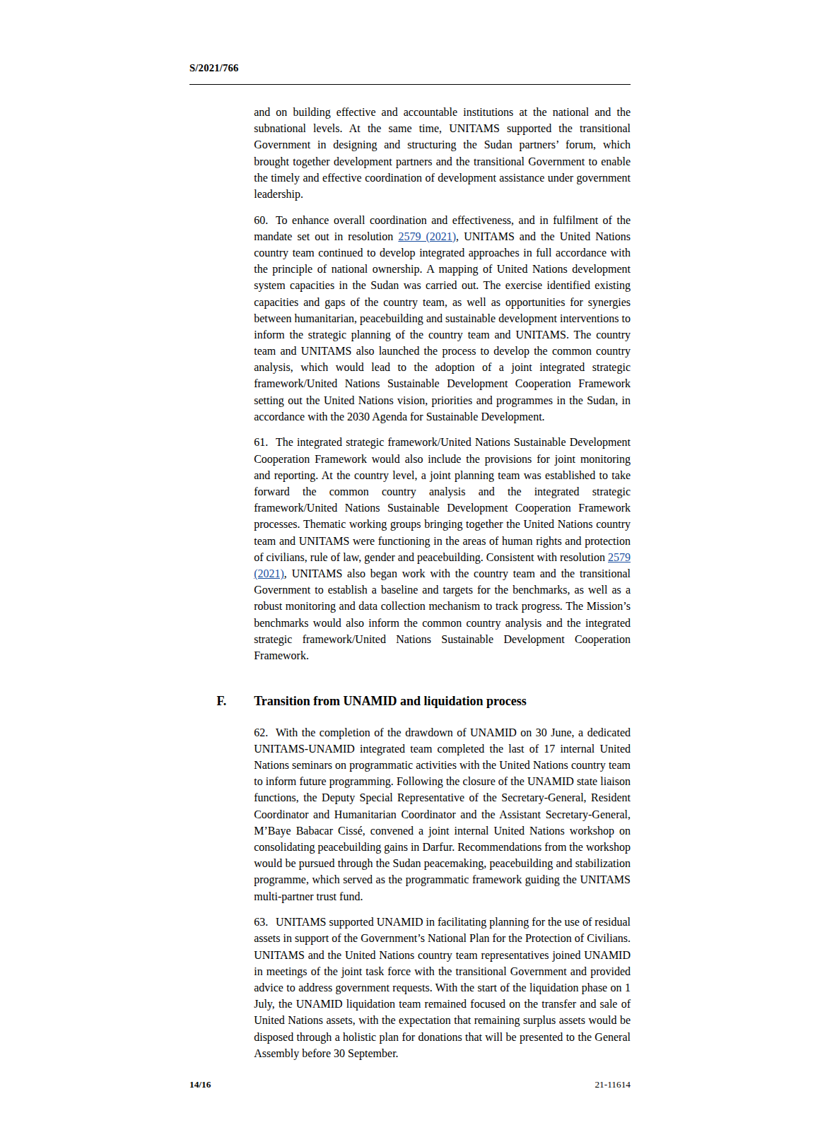S/2021/766
and on building effective and accountable institutions at the national and the subnational levels. At the same time, UNITAMS supported the transitional Government in designing and structuring the Sudan partners’ forum, which brought together development partners and the transitional Government to enable the timely and effective coordination of development assistance under government leadership.
60. To enhance overall coordination and effectiveness, and in fulfilment of the mandate set out in resolution 2579 (2021), UNITAMS and the United Nations country team continued to develop integrated approaches in full accordance with the principle of national ownership. A mapping of United Nations development system capacities in the Sudan was carried out. The exercise identified existing capacities and gaps of the country team, as well as opportunities for synergies between humanitarian, peacebuilding and sustainable development interventions to inform the strategic planning of the country team and UNITAMS. The country team and UNITAMS also launched the process to develop the common country analysis, which would lead to the adoption of a joint integrated strategic framework/United Nations Sustainable Development Cooperation Framework setting out the United Nations vision, priorities and programmes in the Sudan, in accordance with the 2030 Agenda for Sustainable Development.
61. The integrated strategic framework/United Nations Sustainable Development Cooperation Framework would also include the provisions for joint monitoring and reporting. At the country level, a joint planning team was established to take forward the common country analysis and the integrated strategic framework/United Nations Sustainable Development Cooperation Framework processes. Thematic working groups bringing together the United Nations country team and UNITAMS were functioning in the areas of human rights and protection of civilians, rule of law, gender and peacebuilding. Consistent with resolution 2579 (2021), UNITAMS also began work with the country team and the transitional Government to establish a baseline and targets for the benchmarks, as well as a robust monitoring and data collection mechanism to track progress. The Mission’s benchmarks would also inform the common country analysis and the integrated strategic framework/United Nations Sustainable Development Cooperation Framework.
F. Transition from UNAMID and liquidation process
62. With the completion of the drawdown of UNAMID on 30 June, a dedicated UNITAMS-UNAMID integrated team completed the last of 17 internal United Nations seminars on programmatic activities with the United Nations country team to inform future programming. Following the closure of the UNAMID state liaison functions, the Deputy Special Representative of the Secretary-General, Resident Coordinator and Humanitarian Coordinator and the Assistant Secretary-General, M’Baye Babacar Cissé, convened a joint internal United Nations workshop on consolidating peacebuilding gains in Darfur. Recommendations from the workshop would be pursued through the Sudan peacemaking, peacebuilding and stabilization programme, which served as the programmatic framework guiding the UNITAMS multi-partner trust fund.
63. UNITAMS supported UNAMID in facilitating planning for the use of residual assets in support of the Government’s National Plan for the Protection of Civilians. UNITAMS and the United Nations country team representatives joined UNAMID in meetings of the joint task force with the transitional Government and provided advice to address government requests. With the start of the liquidation phase on 1 July, the UNAMID liquidation team remained focused on the transfer and sale of United Nations assets, with the expectation that remaining surplus assets would be disposed through a holistic plan for donations that will be presented to the General Assembly before 30 September.
14/16 21-11614